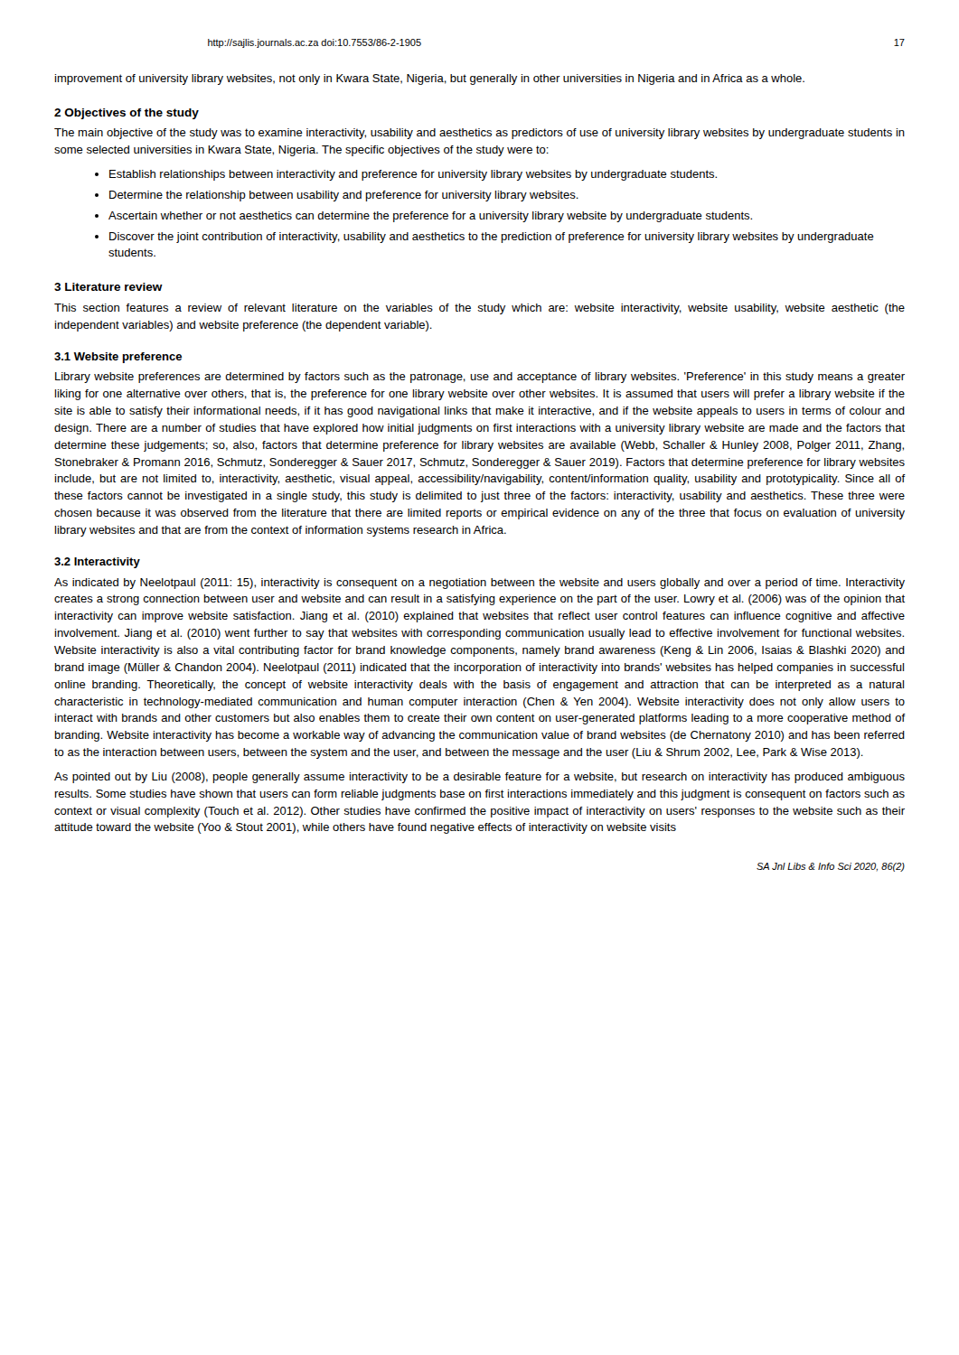http://sajlis.journals.ac.za doi:10.7553/86-2-1905 17
improvement of university library websites, not only in Kwara State, Nigeria, but generally in other universities in Nigeria and in Africa as a whole.
2 Objectives of the study
The main objective of the study was to examine interactivity, usability and aesthetics as predictors of use of university library websites by undergraduate students in some selected universities in Kwara State, Nigeria. The specific objectives of the study were to:
Establish relationships between interactivity and preference for university library websites by undergraduate students.
Determine the relationship between usability and preference for university library websites.
Ascertain whether or not aesthetics can determine the preference for a university library website by undergraduate students.
Discover the joint contribution of interactivity, usability and aesthetics to the prediction of preference for university library websites by undergraduate students.
3 Literature review
This section features a review of relevant literature on the variables of the study which are: website interactivity, website usability, website aesthetic (the independent variables) and website preference (the dependent variable).
3.1 Website preference
Library website preferences are determined by factors such as the patronage, use and acceptance of library websites. 'Preference' in this study means a greater liking for one alternative over others, that is, the preference for one library website over other websites. It is assumed that users will prefer a library website if the site is able to satisfy their informational needs, if it has good navigational links that make it interactive, and if the website appeals to users in terms of colour and design. There are a number of studies that have explored how initial judgments on first interactions with a university library website are made and the factors that determine these judgements; so, also, factors that determine preference for library websites are available (Webb, Schaller & Hunley 2008, Polger 2011, Zhang, Stonebraker & Promann 2016, Schmutz, Sonderegger & Sauer 2017, Schmutz, Sonderegger & Sauer 2019). Factors that determine preference for library websites include, but are not limited to, interactivity, aesthetic, visual appeal, accessibility/navigability, content/information quality, usability and prototypicality. Since all of these factors cannot be investigated in a single study, this study is delimited to just three of the factors: interactivity, usability and aesthetics. These three were chosen because it was observed from the literature that there are limited reports or empirical evidence on any of the three that focus on evaluation of university library websites and that are from the context of information systems research in Africa.
3.2 Interactivity
As indicated by Neelotpaul (2011: 15), interactivity is consequent on a negotiation between the website and users globally and over a period of time. Interactivity creates a strong connection between user and website and can result in a satisfying experience on the part of the user. Lowry et al. (2006) was of the opinion that interactivity can improve website satisfaction. Jiang et al. (2010) explained that websites that reflect user control features can influence cognitive and affective involvement. Jiang et al. (2010) went further to say that websites with corresponding communication usually lead to effective involvement for functional websites. Website interactivity is also a vital contributing factor for brand knowledge components, namely brand awareness (Keng & Lin 2006, Isaias & Blashki 2020) and brand image (Müller & Chandon 2004). Neelotpaul (2011) indicated that the incorporation of interactivity into brands' websites has helped companies in successful online branding. Theoretically, the concept of website interactivity deals with the basis of engagement and attraction that can be interpreted as a natural characteristic in technology-mediated communication and human computer interaction (Chen & Yen 2004). Website interactivity does not only allow users to interact with brands and other customers but also enables them to create their own content on user-generated platforms leading to a more cooperative method of branding. Website interactivity has become a workable way of advancing the communication value of brand websites (de Chernatony 2010) and has been referred to as the interaction between users, between the system and the user, and between the message and the user (Liu & Shrum 2002, Lee, Park & Wise 2013).
As pointed out by Liu (2008), people generally assume interactivity to be a desirable feature for a website, but research on interactivity has produced ambiguous results. Some studies have shown that users can form reliable judgments base on first interactions immediately and this judgment is consequent on factors such as context or visual complexity (Touch et al. 2012). Other studies have confirmed the positive impact of interactivity on users' responses to the website such as their attitude toward the website (Yoo & Stout 2001), while others have found negative effects of interactivity on website visits
SA Jnl Libs & Info Sci 2020, 86(2)